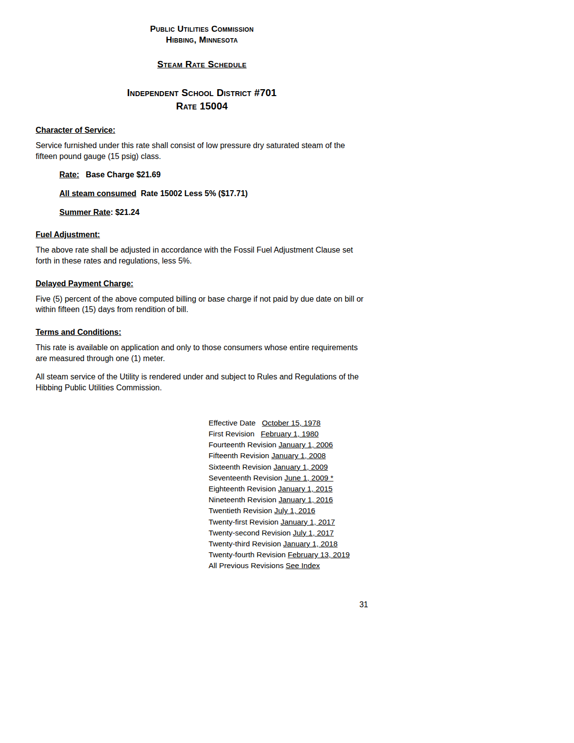Public Utilities Commission
Hibbing, Minnesota
Steam Rate Schedule
Independent School District #701
Rate 15004
Character of Service:
Service furnished under this rate shall consist of low pressure dry saturated steam of the fifteen pound gauge (15 psig) class.
Rate: Base Charge $21.69
All steam consumed Rate 15002 Less 5% ($17.71)
Summer Rate: $21.24
Fuel Adjustment:
The above rate shall be adjusted in accordance with the Fossil Fuel Adjustment Clause set forth in these rates and regulations, less 5%.
Delayed Payment Charge:
Five (5) percent of the above computed billing or base charge if not paid by due date on bill or within fifteen (15) days from rendition of bill.
Terms and Conditions:
This rate is available on application and only to those consumers whose entire requirements are measured through one (1) meter.
All steam service of the Utility is rendered under and subject to Rules and Regulations of the Hibbing Public Utilities Commission.
Effective Date October 15, 1978
First Revision February 1, 1980
Fourteenth Revision January 1, 2006
Fifteenth Revision January 1, 2008
Sixteenth Revision January 1, 2009
Seventeenth Revision June 1, 2009 *
Eighteenth Revision January 1, 2015
Nineteenth Revision January 1, 2016
Twentieth Revision July 1, 2016
Twenty-first Revision January 1, 2017
Twenty-second Revision July 1, 2017
Twenty-third Revision January 1, 2018
Twenty-fourth Revision February 13, 2019
All Previous Revisions See Index
31